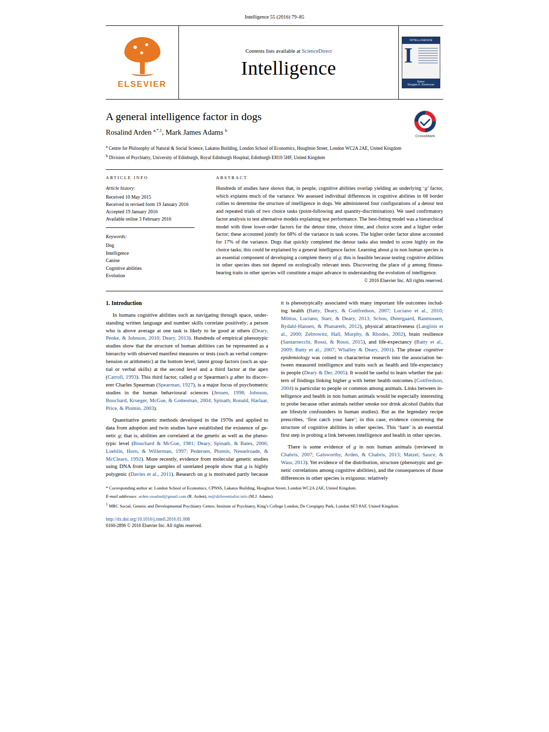Intelligence 55 (2016) 79–85
ELSEVIER
Contents lists available at ScienceDirect
Intelligence
INTELLIGENCE
I
Editor
Douglas K. Detterman
A general intelligence factor in dogs
Rosalind Arden a,*,1, Mark James Adams b
CrossMark
a Centre for Philosophy of Natural & Social Science, Lakatos Building, London School of Economics, Houghton Street, London WC2A 2AE, United Kingdom
b Division of Psychiatry, University of Edinburgh, Royal Edinburgh Hospital, Edinburgh EH10 5HF, United Kingdom
Article info
Article history:
Received 10 May 2015
Received in revised form 19 January 2016
Accepted 19 January 2016
Available online 3 February 2016
Keywords:
Dog
Intelligence
Canine
Cognitive abilities
Evolution
Abstract
Hundreds of studies have shown that, in people, cognitive abilities overlap yielding an underlying ‘g’ factor, which explains much of the variance. We assessed individual differences in cognitive abilities in 68 border collies to determine the structure of intelligence in dogs. We administered four configurations of a detour test and repeated trials of two choice tasks (point-following and quantity-discrimination). We used confirmatory factor analysis to test alternative models explaining test performance. The best-fitting model was a hierarchical model with three lower-order factors for the detour time, choice time, and choice score and a higher order factor; these accounted jointly for 68% of the variance in task scores. The higher order factor alone accounted for 17% of the variance. Dogs that quickly completed the detour tasks also tended to score highly on the choice tasks; this could be explained by a general intelligence factor. Learning about g in non human species is an essential component of developing a complete theory of g; this is feasible because testing cognitive abilities in other species does not depend on ecologically relevant tests. Discovering the place of g among fitness-bearing traits in other species will constitute a major advance in understanding the evolution of intelligence.
© 2016 Elsevier Inc. All rights reserved.
1. Introduction
In humans cognitive abilities such as navigating through space, understanding written language and number skills correlate positively; a person who is above average at one task is likely to be good at others (Deary, Penke, & Johnson, 2010; Deary, 2013). Hundreds of empirical phenotypic studies show that the structure of human abilities can be represented as a hierarchy with observed manifest measures or tests (such as verbal comprehension or arithmetic) at the bottom level, latent group factors (such as spatial or verbal skills) at the second level and a third factor at the apex (Carroll, 1993). This third factor, called g or Spearman's g after its discoverer Charles Spearman (Spearman, 1927), is a major focus of psychometric studies in the human behavioural sciences (Jensen, 1998; Johnson, Bouchard, Krueger, McGue, & Gottesman, 2004; Spinath, Ronald, Harlaar, Price, & Plomin, 2003).
Quantitative genetic methods developed in the 1970s and applied to data from adoption and twin studies have established the existence of genetic g; that is, abilities are correlated at the genetic as well as the phenotypic level (Bouchard & McGue, 1981; Deary, Spinath, & Bates, 2006; Loehlin, Horn, & Willerman, 1997; Pedersen, Plomin, Nesselroade, & McClearn, 1992). More recently, evidence from molecular genetic studies using DNA from large samples of unrelated people show that g is highly polygenic (Davies et al., 2011). Research on g is motivated partly because it is phenotypically associated with many important life outcomes including health (Batty, Deary, & Gottfredson, 2007; Luciano et al., 2010; Mõttus, Luciano, Starr, & Deary, 2013; Schou, Østergaard, Rasmussen, Rydahl-Hansen, & Phanareth, 2012), physical attractiveness (Langlois et al., 2000; Zebrowitz, Hall, Murphy, & Rhodes, 2002), brain resilience (Santarnecchi, Rossi, & Rossi, 2015), and life-expectancy (Batty et al., 2009; Batty et al., 2007; Whalley & Deary, 2001). The phrase cognitive epidemiology was coined to characterise research into the association between measured intelligence and traits such as health and life-expectancy in people (Deary & Der, 2005). It would be useful to learn whether the pattern of findings linking higher g with better health outcomes (Gottfredson, 2004) is particular to people or common among animals. Links between intelligence and health in non human animals would be especially interesting to probe because other animals neither smoke nor drink alcohol (habits that are lifestyle confounders in human studies). But as the legendary recipe prescribes, ‘first catch your hare’; in this case, evidence concerning the structure of cognitive abilities in other species. This ‘hare’ is an essential first step in probing a link between intelligence and health in other species.
There is some evidence of g in non human animals (reviewed in Chabris, 2007; Galsworthy, Arden, & Chabris, 2013; Matzel, Sauce, & Wass, 2013). Yet evidence of the distribution, structure (phenotypic and genetic correlations among cognitive abilities), and the consequences of those differences in other species is exiguous: relatively
* Corresponding author at: London School of Economics, CPNSS, Lakatos Building, Houghton Street, London WC2A 2AE, United Kingdom.
E-mail addresses: arden.rosalind@gmail.com (R. Arden), m@differentialist.info (M.J. Adams).
1 MRC Social, Genetic and Developmental Psychiatry Centre, Institute of Psychiatry, King's College London, De Crespigny Park, London SE5 8AF, United Kingdom.
http://dx.doi.org/10.1016/j.intell.2016.01.008
0160-2896 © 2016 Elsevier Inc. All rights reserved.